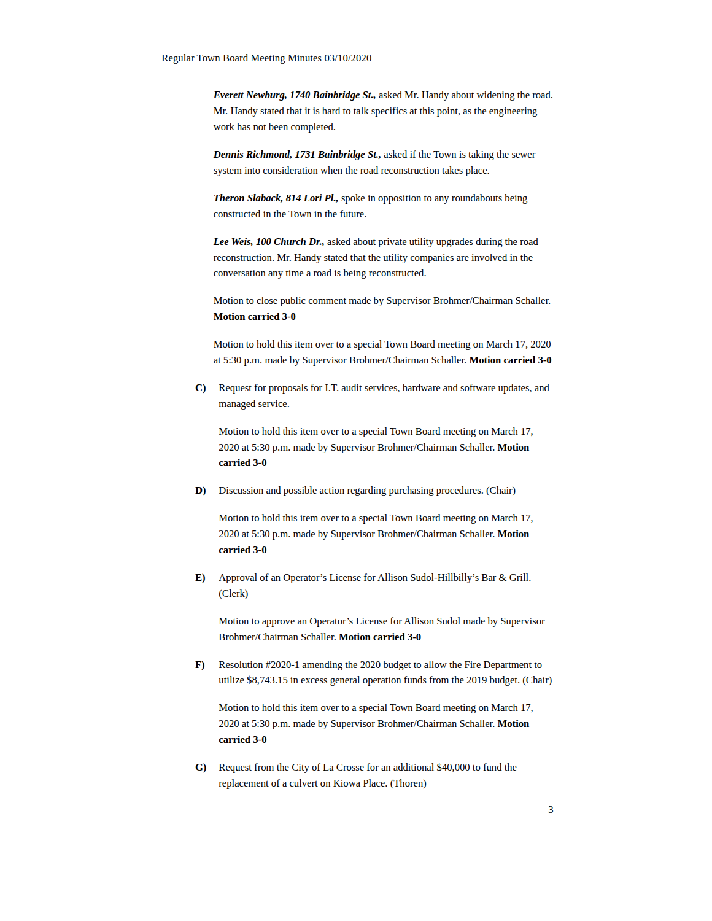Regular Town Board Meeting Minutes 03/10/2020
Everett Newburg, 1740 Bainbridge St., asked Mr. Handy about widening the road. Mr. Handy stated that it is hard to talk specifics at this point, as the engineering work has not been completed.
Dennis Richmond, 1731 Bainbridge St., asked if the Town is taking the sewer system into consideration when the road reconstruction takes place.
Theron Slaback, 814 Lori Pl., spoke in opposition to any roundabouts being constructed in the Town in the future.
Lee Weis, 100 Church Dr., asked about private utility upgrades during the road reconstruction. Mr. Handy stated that the utility companies are involved in the conversation any time a road is being reconstructed.
Motion to close public comment made by Supervisor Brohmer/Chairman Schaller.
Motion carried 3-0
Motion to hold this item over to a special Town Board meeting on March 17, 2020 at 5:30 p.m. made by Supervisor Brohmer/Chairman Schaller. Motion carried 3-0
C)
Request for proposals for I.T. audit services, hardware and software updates, and managed service.
Motion to hold this item over to a special Town Board meeting on March 17, 2020 at 5:30 p.m. made by Supervisor Brohmer/Chairman Schaller. Motion carried 3-0
D)
Discussion and possible action regarding purchasing procedures. (Chair)
Motion to hold this item over to a special Town Board meeting on March 17, 2020 at 5:30 p.m. made by Supervisor Brohmer/Chairman Schaller. Motion carried 3-0
E)
Approval of an Operator’s License for Allison Sudol-Hillbilly’s Bar & Grill. (Clerk)
Motion to approve an Operator’s License for Allison Sudol made by Supervisor Brohmer/Chairman Schaller. Motion carried 3-0
F)
Resolution #2020-1 amending the 2020 budget to allow the Fire Department to utilize $8,743.15 in excess general operation funds from the 2019 budget. (Chair)
Motion to hold this item over to a special Town Board meeting on March 17, 2020 at 5:30 p.m. made by Supervisor Brohmer/Chairman Schaller. Motion carried 3-0
G)
Request from the City of La Crosse for an additional $40,000 to fund the replacement of a culvert on Kiowa Place. (Thoren)
3